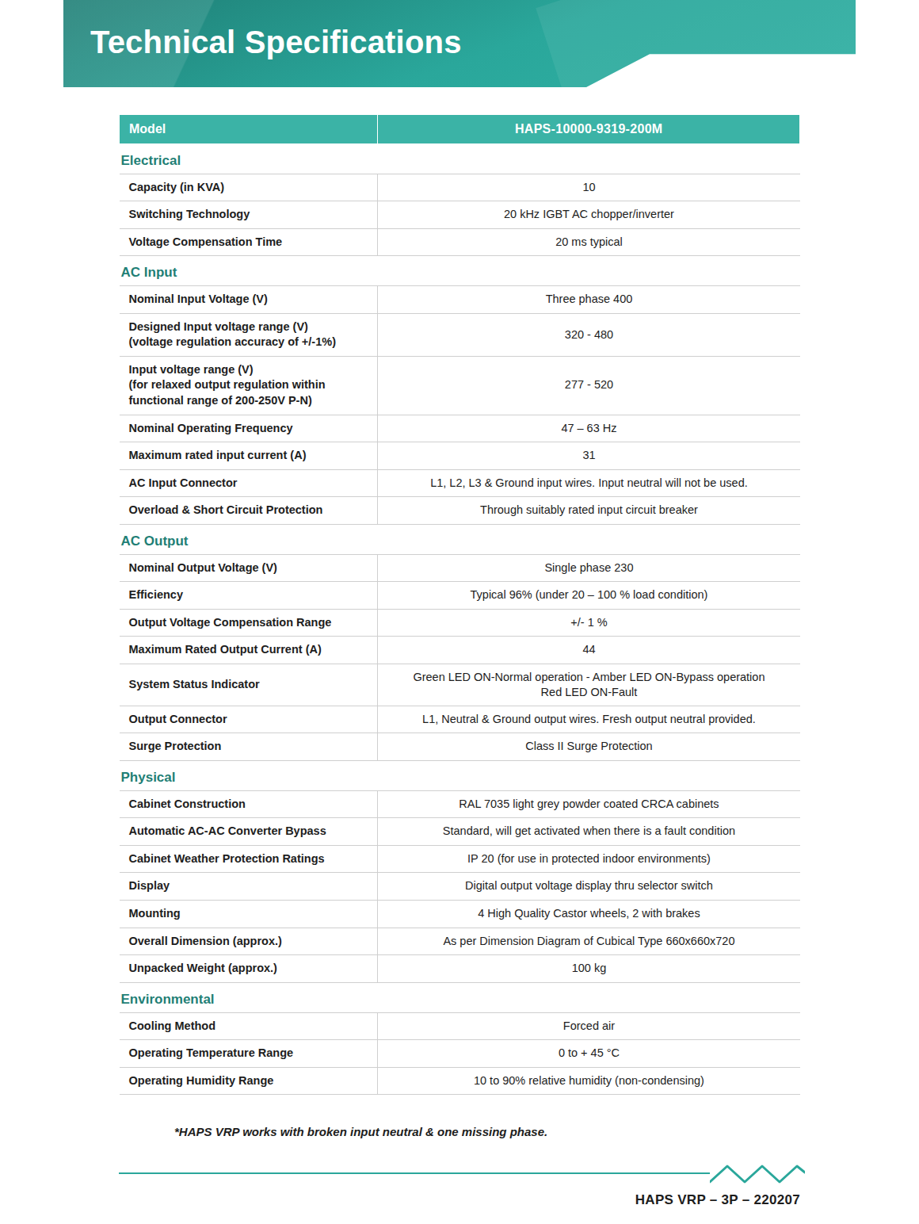Technical Specifications
| Model | HAPS-10000-9319-200M |
| --- | --- |
| Electrical |
| Capacity (in KVA) | 10 |
| Switching Technology | 20 kHz IGBT AC chopper/inverter |
| Voltage Compensation Time | 20 ms typical |
| AC Input |
| Nominal Input Voltage (V) | Three phase 400 |
| Designed Input voltage range (V) (voltage regulation accuracy of +/-1%) | 320 - 480 |
| Input voltage range (V) (for relaxed output regulation within functional range of 200-250V P-N) | 277 - 520 |
| Nominal Operating Frequency | 47 – 63 Hz |
| Maximum rated input current (A) | 31 |
| AC Input Connector | L1, L2, L3 & Ground input wires. Input neutral will not be used. |
| Overload & Short Circuit Protection | Through suitably rated input circuit breaker |
| AC Output |
| Nominal Output Voltage (V) | Single phase 230 |
| Efficiency | Typical 96% (under 20 – 100 % load condition) |
| Output Voltage Compensation Range | +/- 1 % |
| Maximum Rated Output Current (A) | 44 |
| System Status Indicator | Green LED ON-Normal operation - Amber LED ON-Bypass operation Red LED ON-Fault |
| Output Connector | L1, Neutral & Ground output wires. Fresh output neutral provided. |
| Surge Protection | Class II Surge Protection |
| Physical |
| Cabinet Construction | RAL 7035 light grey powder coated CRCA cabinets |
| Automatic AC-AC Converter Bypass | Standard, will get activated when there is a fault condition |
| Cabinet Weather Protection Ratings | IP 20 (for use in protected indoor environments) |
| Display | Digital output voltage display thru selector switch |
| Mounting | 4 High Quality Castor wheels, 2 with brakes |
| Overall Dimension (approx.) | As per Dimension Diagram of Cubical Type 660x660x720 |
| Unpacked Weight (approx.) | 100 kg |
| Environmental |
| Cooling Method | Forced air |
| Operating Temperature Range | 0 to + 45 °C |
| Operating Humidity Range | 10 to 90% relative humidity (non-condensing) |
*HAPS VRP works with broken input neutral & one missing phase.
HAPS VRP – 3P – 220207